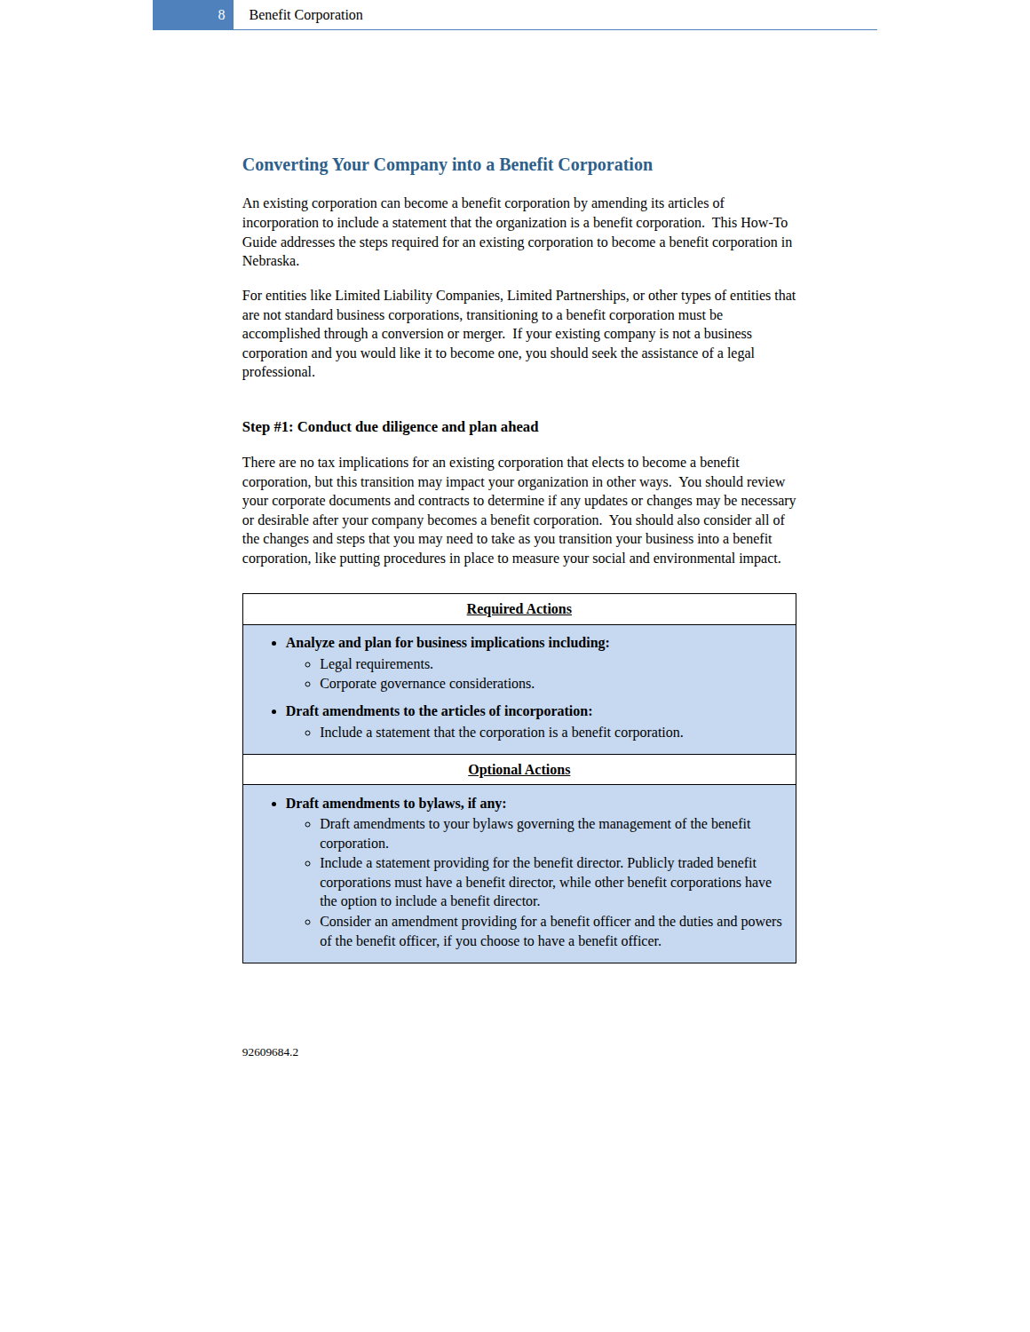8
Benefit Corporation
Converting Your Company into a Benefit Corporation
An existing corporation can become a benefit corporation by amending its articles of incorporation to include a statement that the organization is a benefit corporation. This How-To Guide addresses the steps required for an existing corporation to become a benefit corporation in Nebraska.
For entities like Limited Liability Companies, Limited Partnerships, or other types of entities that are not standard business corporations, transitioning to a benefit corporation must be accomplished through a conversion or merger. If your existing company is not a business corporation and you would like it to become one, you should seek the assistance of a legal professional.
Step #1: Conduct due diligence and plan ahead
There are no tax implications for an existing corporation that elects to become a benefit corporation, but this transition may impact your organization in other ways. You should review your corporate documents and contracts to determine if any updates or changes may be necessary or desirable after your company becomes a benefit corporation. You should also consider all of the changes and steps that you may need to take as you transition your business into a benefit corporation, like putting procedures in place to measure your social and environmental impact.
| Required Actions |
| --- |
| Analyze and plan for business implications including: Legal requirements. Corporate governance considerations. Draft amendments to the articles of incorporation: Include a statement that the corporation is a benefit corporation. |
| Optional Actions |
| Draft amendments to bylaws, if any: Draft amendments to your bylaws governing the management of the benefit corporation. Include a statement providing for the benefit director. Publicly traded benefit corporations must have a benefit director, while other benefit corporations have the option to include a benefit director. Consider an amendment providing for a benefit officer and the duties and powers of the benefit officer, if you choose to have a benefit officer. |
92609684.2